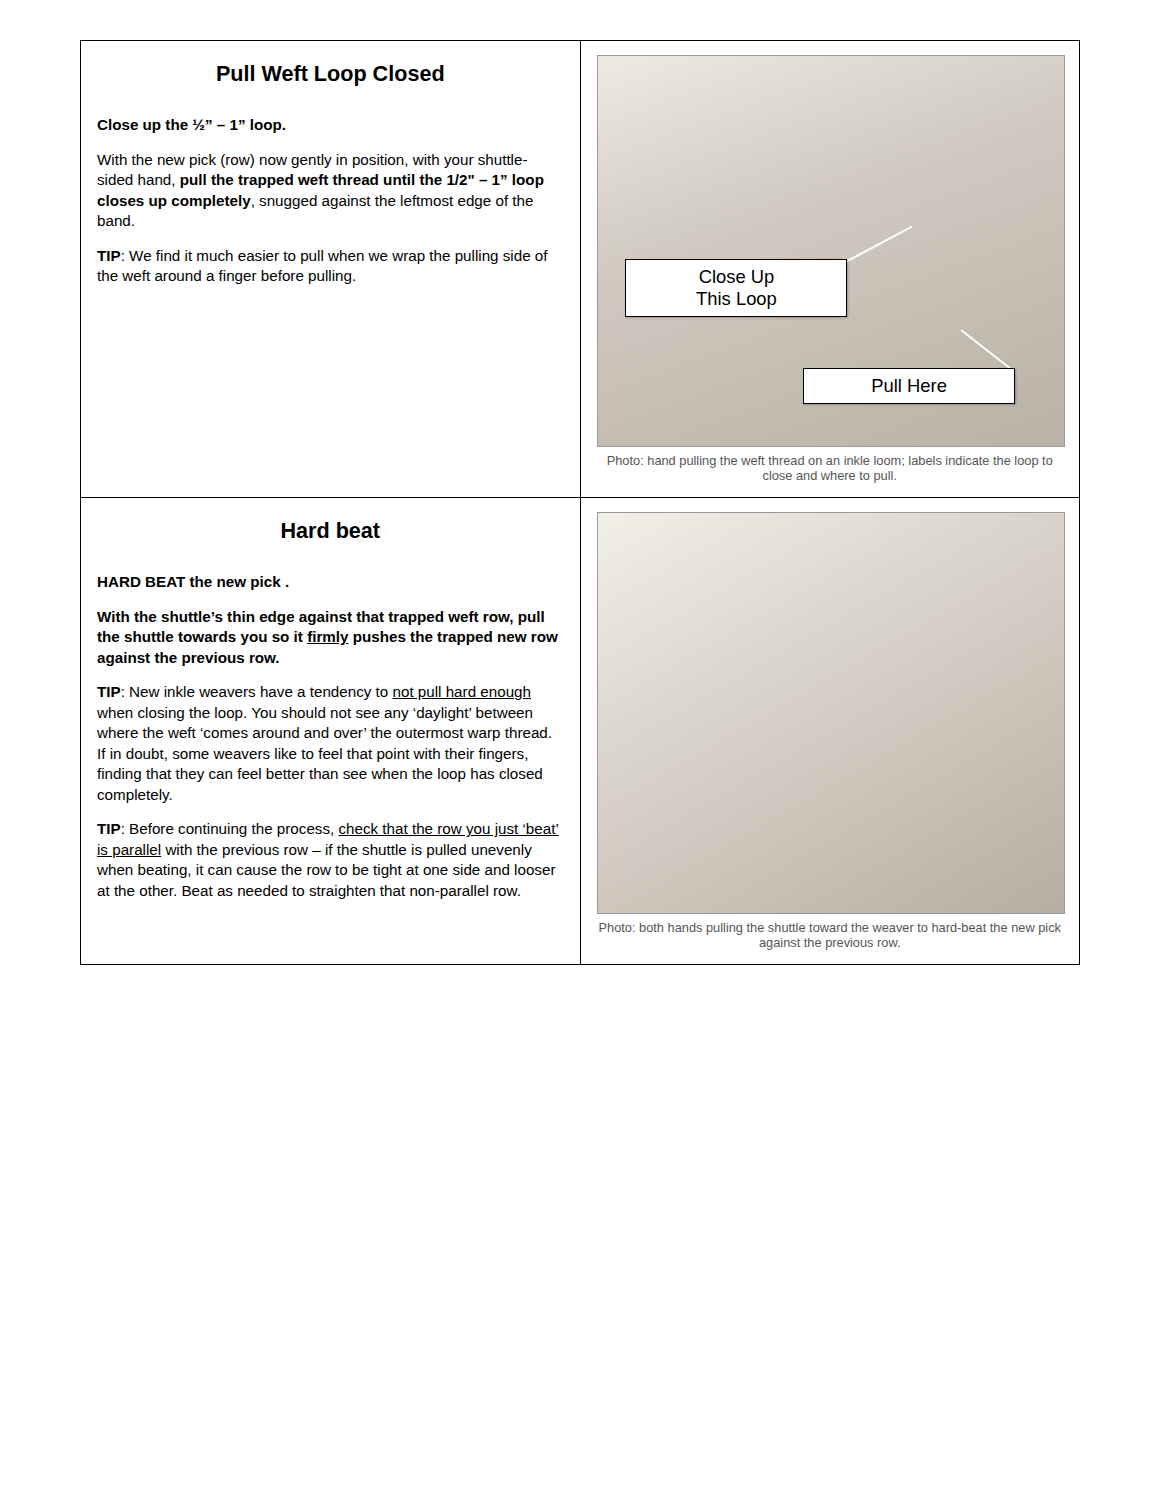| Pull Weft Loop Closed Close up the ½” – 1” loop. With the new pick (row) now gently in position, with your shuttle-sided hand, pull the trapped weft thread until the 1/2" – 1” loop closes up completely , snugged against the leftmost edge of the band. TIP : We find it much easier to pull when we wrap the pulling side of the weft around a finger before pulling. | Close Up This Loop Pull Here Photo: hand pulling the weft thread on an inkle loom; labels indicate the loop to close and where to pull. |
| Hard beat HARD BEAT the new pick . With the shuttle’s thin edge against that trapped weft row, pull the shuttle towards you so it firmly pushes the trapped new row against the previous row. TIP : New inkle weavers have a tendency to not pull hard enough when closing the loop. You should not see any ‘daylight’ between where the weft ‘comes around and over’ the outermost warp thread. If in doubt, some weavers like to feel that point with their fingers, finding that they can feel better than see when the loop has closed completely. TIP : Before continuing the process, check that the row you just ‘beat’ is parallel with the previous row – if the shuttle is pulled unevenly when beating, it can cause the row to be tight at one side and looser at the other. Beat as needed to straighten that non-parallel row. | Photo: both hands pulling the shuttle toward the weaver to hard-beat the new pick against the previous row. |